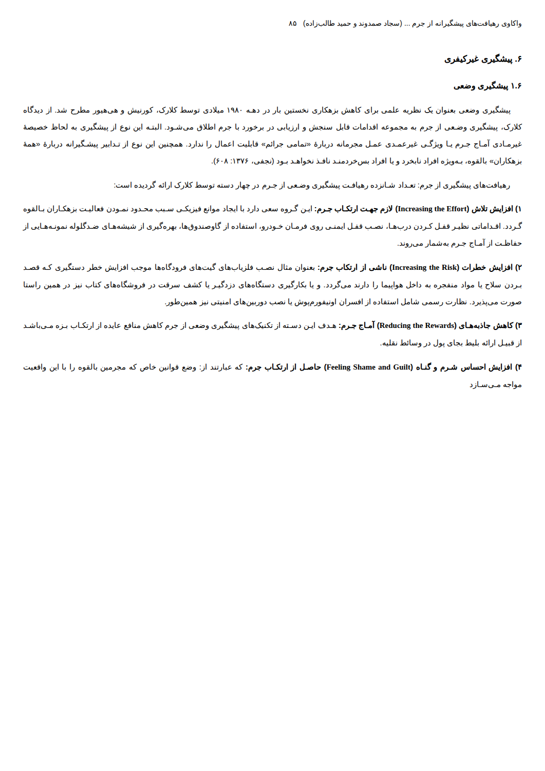واکاوی رهیافت‌های پیشگیرانه از جرم ... (سجاد صمدوند و حمید طالب‌زاده) ۸۵
۶. پیشگیری غیرکیفری
۱.۶ پیشگیری وضعی
پیشگیری وضعی بعنوان یک نظریه علمی برای کاهش بزهکاری نخستین بار در دهـه ۱۹۸۰ میلادی توسط کلارک، کورنیش و هی‌هیور مطرح شد. از دیدگاه کلارک، پیشگیری وضـعی از جرم به مجموعه اقدامات قابل سنجش و ارزیابی در برخورد با جرم اطلاق می‌شـود. البتـه این نوع از پیشگیری به لحاظ خصیصهٔ غیرمـادی آمـاج جـرم یـا ویژگـی غیرعمـدی عمـل مجرمانه دربارهٔ «تمامی جرائم» قابلیت اعمال را ندارد. همچنین این نوع از تـدابیر پیشـگیرانه دربارهٔ «همهٔ بزهکاران» بالقوه، بـه‌ویژه افراد نابخرد و یا افراد بس‌خردمنـد نافـذ نخواهـد بـود (نجفی، ۱۳۷۶: ۶۰۸).
رهیافت‌های پیشگیری از جرم: تعـداد شـانزده رهیافـت پیشگیری وضـعی از جـرم در چهار دسته توسط کلارک ارائه گردیده است:
۱) افزایش تلاش (Increasing the Effort) لازم جهـت ارتکـاب جـرم: ایـن گـروه سعی دارد با ایجاد موانع فیزیکـی سـبب محـدود نمـودن فعالیـت بزهکـاران بـالقوه گـردد. اقـداماتی نظیـر قفـل کـردن درب‌هـا، نصـب قفـل ایمنـی روی فرمـان خـودرو، استفاده از گاوصندوق‌ها، بهره‌گیری از شیشه‌هـای ضـدگلوله نمونـه‌هـایی از حفاظـت از آمـاج جـرم به‌شمار می‌روند.
۲) افزایش خطرات (Increasing the Risk) ناشی از ارتکاب جرم: بعنوان مثال نصـب فلزیاب‌های گیت‌های فرودگاه‌ها موجب افزایش خطر دستگیری کـه قصـد بـردن سلاح یا مواد منفجره به داخل هواپیما را دارند می‌گردد. و یا بکارگیری دستگاه‌های دزدگیـر یا کشف سرقت در فروشگاه‌های کتاب نیز در همین راستا صورت می‌پذیرد. نظارت رسمی شامل استفاده از افسران اونیفورم‌پوش یا نصب دوربین‌های امنیتی نیز همین‌طور.
۳) کاهش جاذبه‌هـای (Reducing the Rewards) آمـاج جـرم: هـدف ایـن دسـته از تکنیک‌های پیشگیری وضعی از جرم کاهش منافع عایده از ارتکـاب بـزه مـی‌باشـد از قبیـل ارائه بلیط بجای پول در وسائط نقلیه.
۴) افزایش احساس شـرم و گنـاه (Feeling Shame and Guilt) حاصـل از ارتکـاب جرم: که عبارتند از: وضع قوانین خاص که مجرمین بالقوه را با این واقعیت مواجه مـی‌سـازد